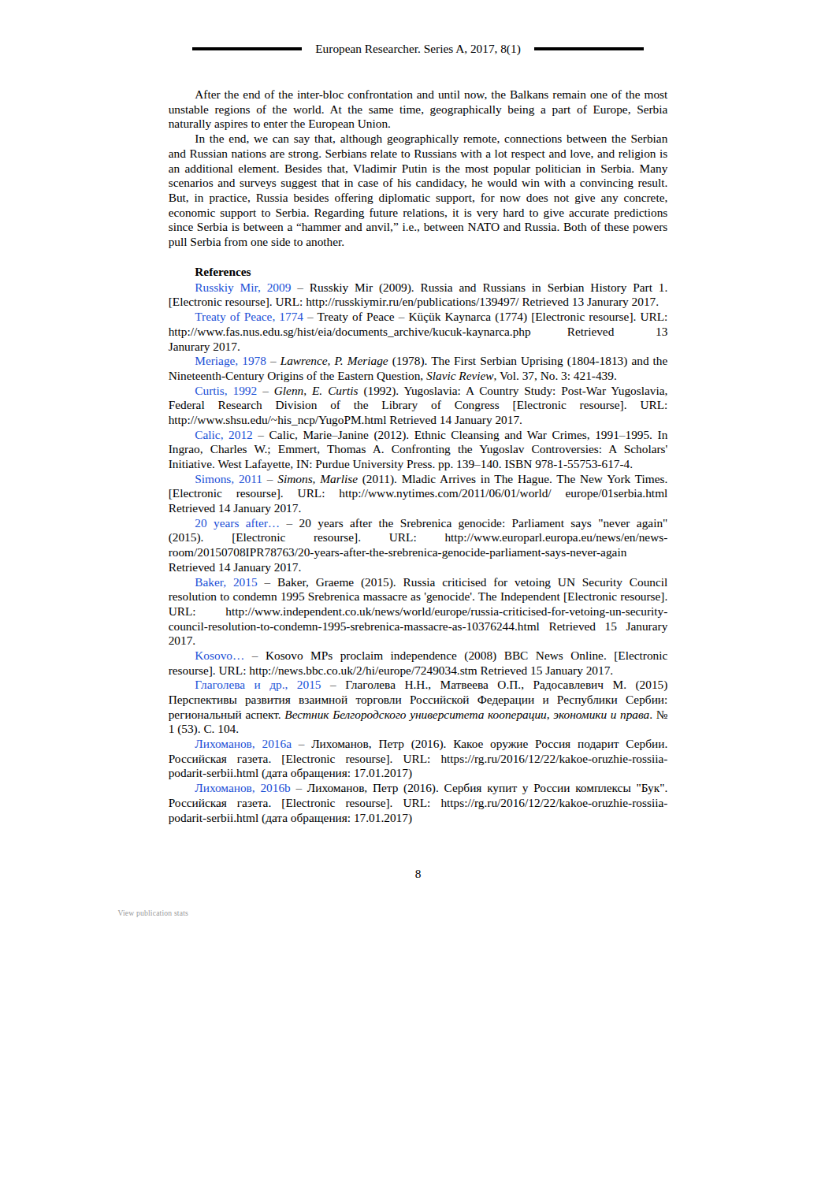European Researcher. Series A, 2017, 8(1)
After the end of the inter-bloc confrontation and until now, the Balkans remain one of the most unstable regions of the world. At the same time, geographically being a part of Europe, Serbia naturally aspires to enter the European Union.
In the end, we can say that, although geographically remote, connections between the Serbian and Russian nations are strong. Serbians relate to Russians with a lot respect and love, and religion is an additional element. Besides that, Vladimir Putin is the most popular politician in Serbia. Many scenarios and surveys suggest that in case of his candidacy, he would win with a convincing result. But, in practice, Russia besides offering diplomatic support, for now does not give any concrete, economic support to Serbia. Regarding future relations, it is very hard to give accurate predictions since Serbia is between a “hammer and anvil,” i.e., between NATO and Russia. Both of these powers pull Serbia from one side to another.
References
Russkiy Mir, 2009 – Russkiy Mir (2009). Russia and Russians in Serbian History Part 1. [Electronic resourse]. URL: http://russkiymir.ru/en/publications/139497/ Retrieved 13 Janurary 2017.
Treaty of Peace, 1774 – Treaty of Peace – Küçük Kaynarca (1774) [Electronic resourse]. URL: http://www.fas.nus.edu.sg/hist/eia/documents_archive/kucuk-kaynarca.php Retrieved 13 Janurary 2017.
Meriage, 1978 – Lawrence, P. Meriage (1978). The First Serbian Uprising (1804-1813) and the Nineteenth-Century Origins of the Eastern Question, Slavic Review, Vol. 37, No. 3: 421-439.
Curtis, 1992 – Glenn, E. Curtis (1992). Yugoslavia: A Country Study: Post-War Yugoslavia, Federal Research Division of the Library of Congress [Electronic resourse]. URL: http://www.shsu.edu/~his_ncp/YugoPM.html Retrieved 14 January 2017.
Calic, 2012 – Calic, Marie–Janine (2012). Ethnic Cleansing and War Crimes, 1991–1995. In Ingrao, Charles W.; Emmert, Thomas A. Confronting the Yugoslav Controversies: A Scholars' Initiative. West Lafayette, IN: Purdue University Press. pp. 139–140. ISBN 978-1-55753-617-4.
Simons, 2011 – Simons, Marlise (2011). Mladic Arrives in The Hague. The New York Times. [Electronic resourse]. URL: http://www.nytimes.com/2011/06/01/world/ europe/01serbia.html Retrieved 14 January 2017.
20 years after… – 20 years after the Srebrenica genocide: Parliament says "never again"(2015). [Electronic resourse]. URL: http://www.europarl.europa.eu/news/en/news-room/20150708IPR78763/20-years-after-the-srebrenica-genocide-parliament-says-never-again Retrieved 14 January 2017.
Baker, 2015 – Baker, Graeme (2015). Russia criticised for vetoing UN Security Council resolution to condemn 1995 Srebrenica massacre as 'genocide'. The Independent [Electronic resourse]. URL: http://www.independent.co.uk/news/world/europe/russia-criticised-for-vetoing-un-security-council-resolution-to-condemn-1995-srebrenica-massacre-as-10376244.html Retrieved 15 Janurary 2017.
Kosovo… – Kosovo MPs proclaim independence (2008) BBC News Online. [Electronic resourse]. URL: http://news.bbc.co.uk/2/hi/europe/7249034.stm Retrieved 15 January 2017.
Глаголева и др., 2015 – Глаголева Н.Н., Матвеева О.П., Радосавлевич М. (2015) Перспективы развития взаимной торговли Российской Федерации и Республики Сербии: региональный аспект. Вестник Белгородского университета кооперации, экономики и права. № 1 (53). С. 104.
Лихоманов, 2016a – Лихоманов, Петр (2016). Какое оружие Россия подарит Сербии. Российская газета. [Electronic resourse]. URL: https://rg.ru/2016/12/22/kakoe-oruzhie-rossiia-podarit-serbii.html (дата обращения: 17.01.2017)
Лихоманов, 2016b – Лихоманов, Петр (2016). Сербия купит у России комплексы "Бук". Российская газета. [Electronic resourse]. URL: https://rg.ru/2016/12/22/kakoe-oruzhie-rossiia-podarit-serbii.html (дата обращения: 17.01.2017)
8
View publication stats